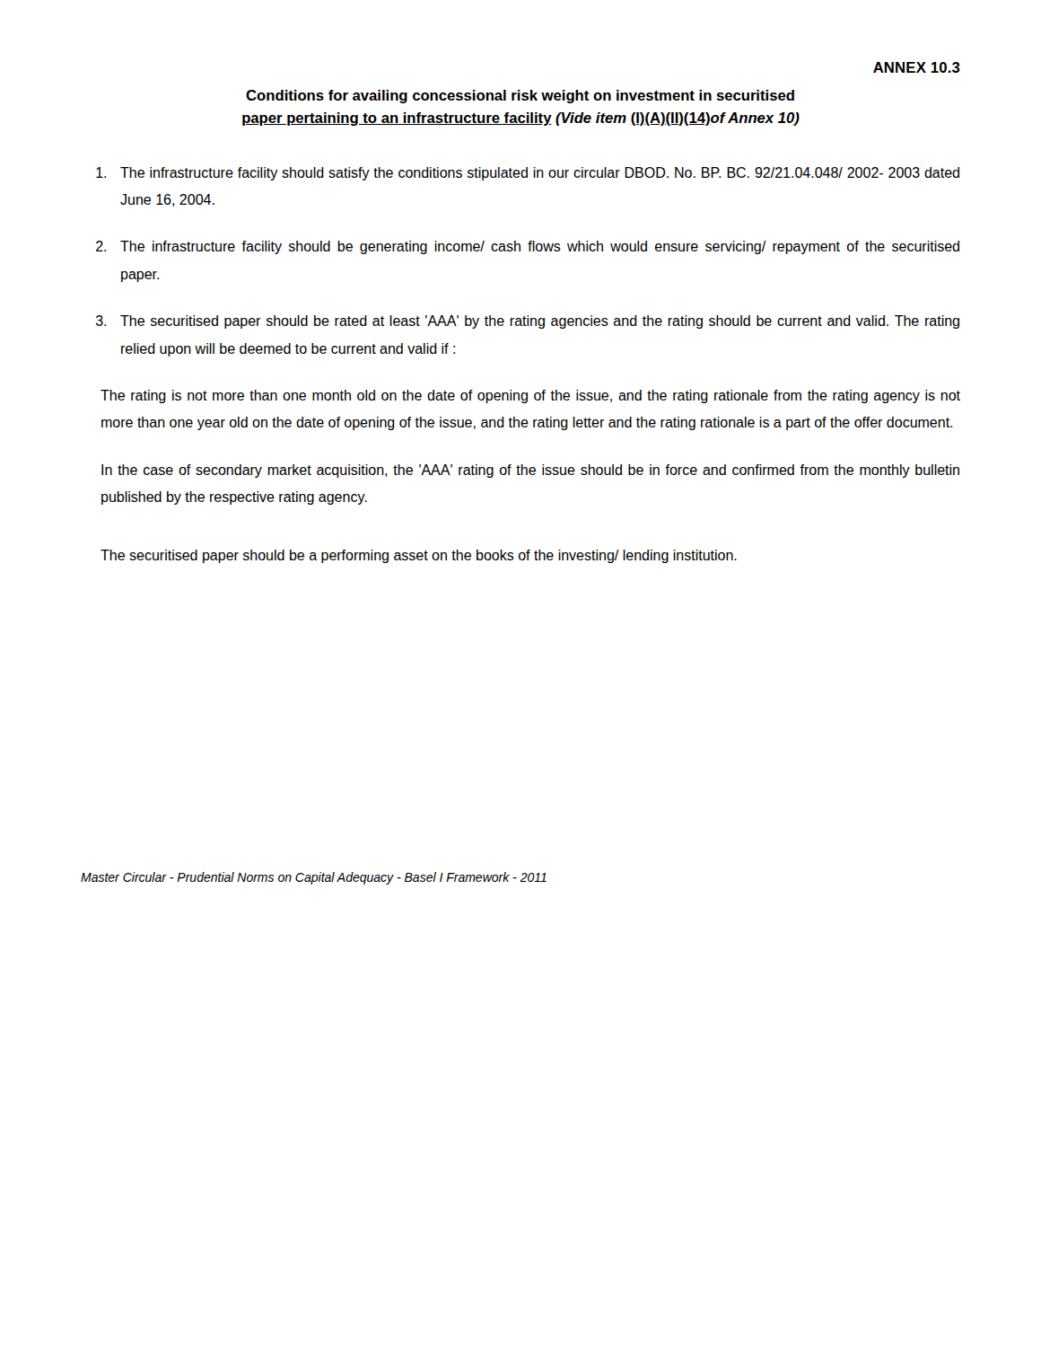ANNEX 10.3
Conditions for availing concessional risk weight on investment in securitised
paper pertaining to an infrastructure facility (Vide item (I)(A)(II)(14) of Annex 10)
The infrastructure facility should satisfy the conditions stipulated in our circular DBOD. No. BP. BC. 92/21.04.048/ 2002- 2003 dated June 16, 2004.
The infrastructure facility should be generating income/ cash flows which would ensure servicing/ repayment of the securitised paper.
The securitised paper should be rated at least 'AAA' by the rating agencies and the rating should be current and valid. The rating relied upon will be deemed to be current and valid if :
The rating is not more than one month old on the date of opening of the issue, and the rating rationale from the rating agency is not more than one year old on the date of opening of the issue, and the rating letter and the rating rationale is a part of the offer document.
In the case of secondary market acquisition, the 'AAA' rating of the issue should be in force and confirmed from the monthly bulletin published by the respective rating agency.
The securitised paper should be a performing asset on the books of the investing/ lending institution.
Master Circular - Prudential Norms on Capital Adequacy - Basel I Framework - 2011